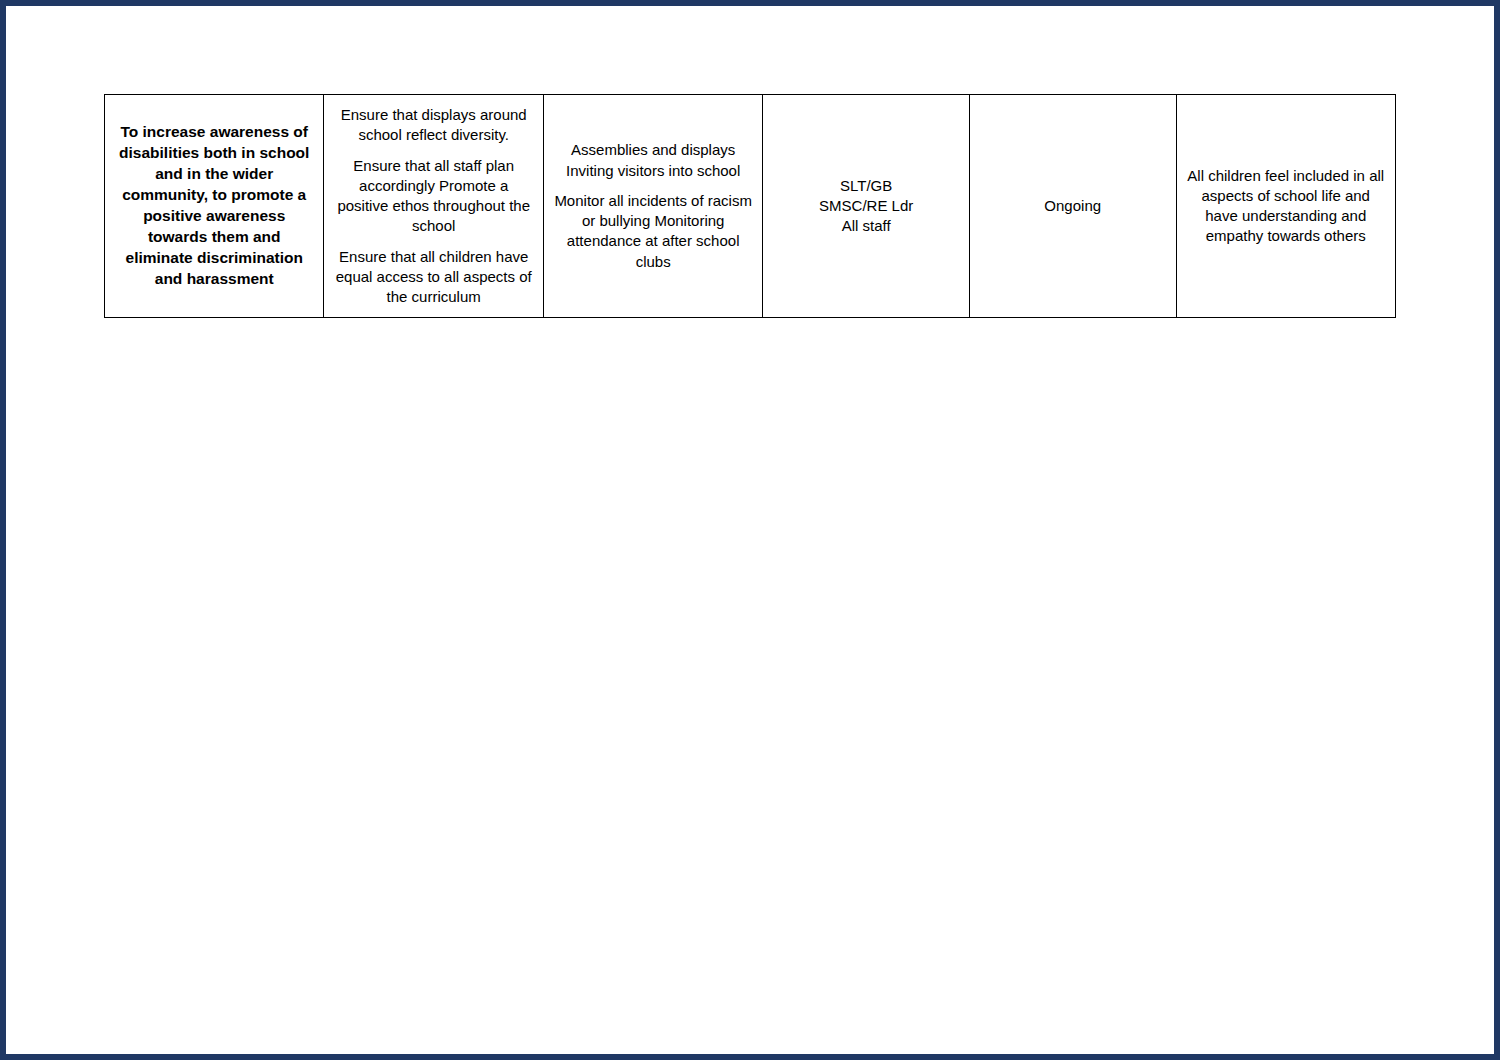| To increase awareness of disabilities both in school and in the wider community, to promote a positive awareness towards them and eliminate discrimination and harassment | Ensure that displays around school reflect diversity. Ensure that all staff plan accordingly Promote a positive ethos throughout the school Ensure that all children have equal access to all aspects of the curriculum | Assemblies and displays Inviting visitors into school Monitor all incidents of racism or bullying Monitoring attendance at after school clubs | SLT/GB SMSC/RE Ldr All staff | Ongoing | All children feel included in all aspects of school life and have understanding and empathy towards others |